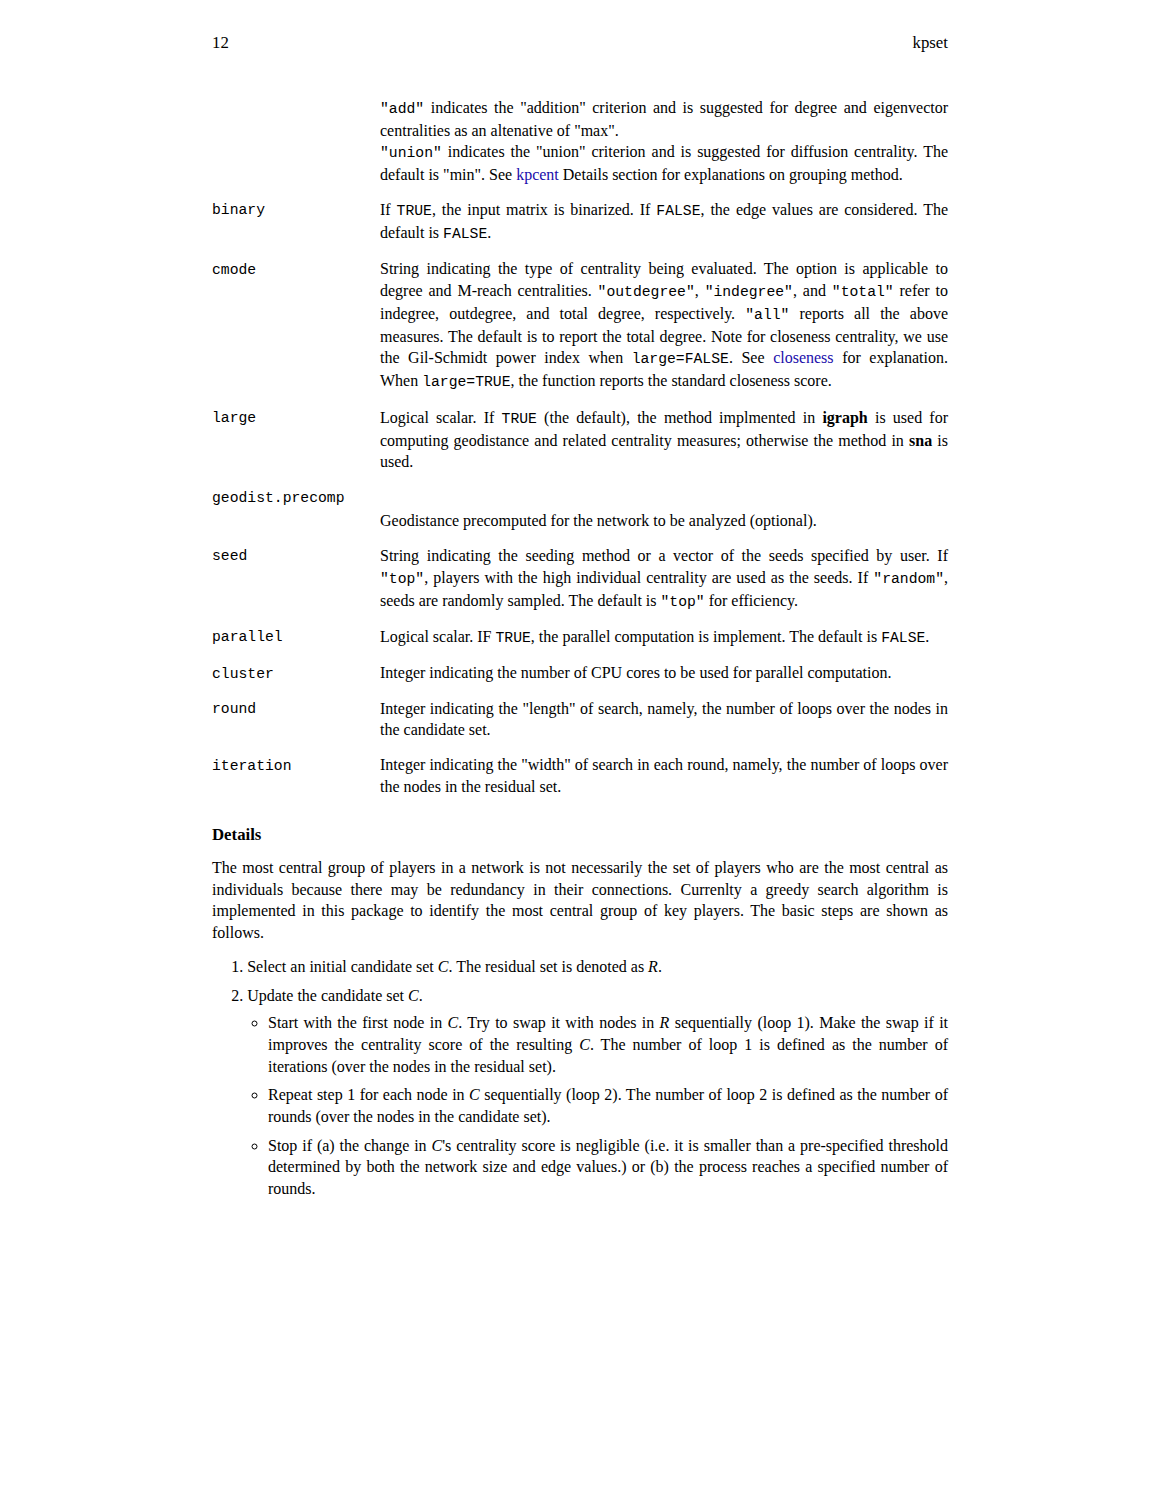12 kpset
"add" indicates the "addition" criterion and is suggested for degree and eigenvector centralities as an altenative of "max".
"union" indicates the "union" criterion and is suggested for diffusion centrality. The default is "min". See kpcent Details section for explanations on grouping method.
binary
If TRUE, the input matrix is binarized. If FALSE, the edge values are considered. The default is FALSE.
cmode
String indicating the type of centrality being evaluated. The option is applicable to degree and M-reach centralities. "outdegree", "indegree", and "total" refer to indegree, outdegree, and total degree, respectively. "all" reports all the above measures. The default is to report the total degree. Note for closeness centrality, we use the Gil-Schmidt power index when large=FALSE. See closeness for explanation. When large=TRUE, the function reports the standard closeness score.
large
Logical scalar. If TRUE (the default), the method implmented in igraph is used for computing geodistance and related centrality measures; otherwise the method in sna is used.
geodist.precomp
Geodistance precomputed for the network to be analyzed (optional).
seed
String indicating the seeding method or a vector of the seeds specified by user. If "top", players with the high individual centrality are used as the seeds. If "random", seeds are randomly sampled. The default is "top" for efficiency.
parallel
Logical scalar. IF TRUE, the parallel computation is implement. The default is FALSE.
cluster
Integer indicating the number of CPU cores to be used for parallel computation.
round
Integer indicating the "length" of search, namely, the number of loops over the nodes in the candidate set.
iteration
Integer indicating the "width" of search in each round, namely, the number of loops over the nodes in the residual set.
Details
The most central group of players in a network is not necessarily the set of players who are the most central as individuals because there may be redundancy in their connections. Currenlty a greedy search algorithm is implemented in this package to identify the most central group of key players. The basic steps are shown as follows.
Select an initial candidate set C. The residual set is denoted as R.
Update the candidate set C.
Start with the first node in C. Try to swap it with nodes in R sequentially (loop 1). Make the swap if it improves the centrality score of the resulting C. The number of loop 1 is defined as the number of iterations (over the nodes in the residual set).
Repeat step 1 for each node in C sequentially (loop 2). The number of loop 2 is defined as the number of rounds (over the nodes in the candidate set).
Stop if (a) the change in C's centrality score is negligible (i.e. it is smaller than a pre-specified threshold determined by both the network size and edge values.) or (b) the process reaches a specified number of rounds.